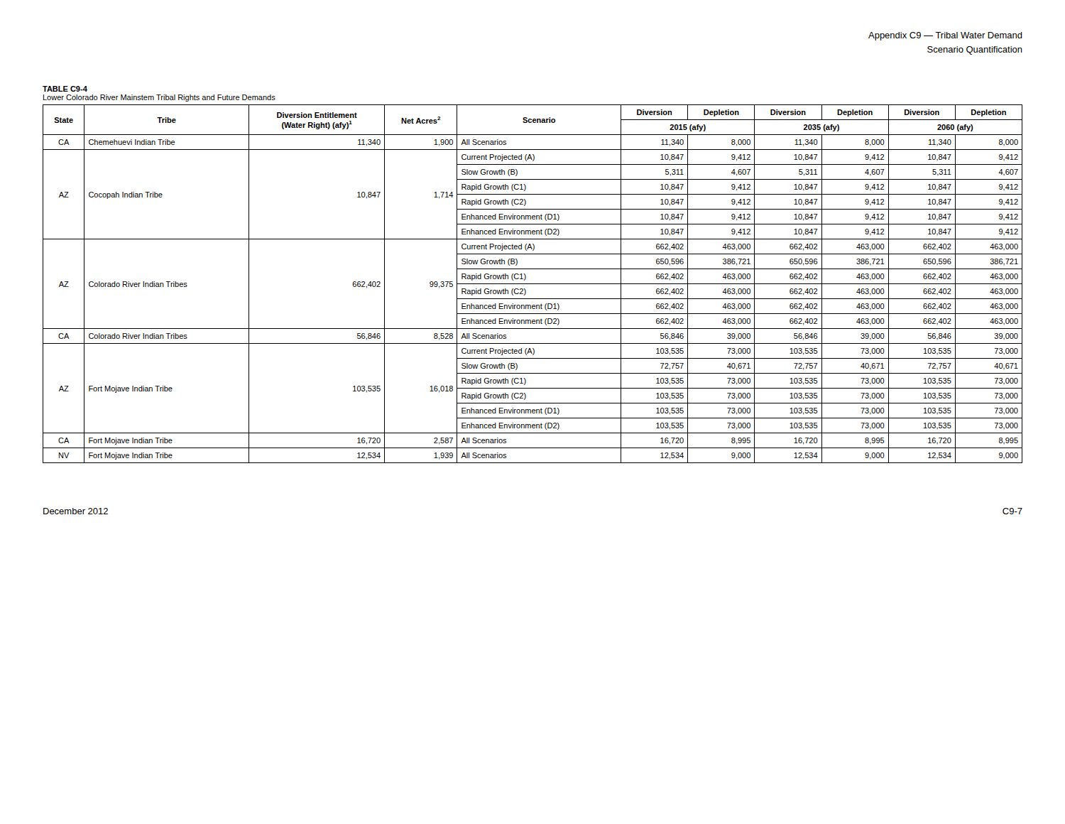Appendix C9 — Tribal Water Demand
Scenario Quantification
TABLE C9-4
Lower Colorado River Mainstem Tribal Rights and Future Demands
| State | Tribe | Diversion Entitlement (Water Right) (afy) 1 | Net Acres 2 | Scenario | Diversion | Depletion | Diversion | Depletion | Diversion | Depletion |
| --- | --- | --- | --- | --- | --- | --- | --- | --- | --- | --- |
| 2015 (afy) | 2035 (afy) | 2060 (afy) |
| CA | Chemehuevi Indian Tribe | 11,340 | 1,900 | All Scenarios | 11,340 | 8,000 | 11,340 | 8,000 | 11,340 | 8,000 |
| AZ | Cocopah Indian Tribe | 10,847 | 1,714 | Current Projected (A) | 10,847 | 9,412 | 10,847 | 9,412 | 10,847 | 9,412 |
| Slow Growth (B) | 5,311 | 4,607 | 5,311 | 4,607 | 5,311 | 4,607 |
| Rapid Growth (C1) | 10,847 | 9,412 | 10,847 | 9,412 | 10,847 | 9,412 |
| Rapid Growth (C2) | 10,847 | 9,412 | 10,847 | 9,412 | 10,847 | 9,412 |
| Enhanced Environment (D1) | 10,847 | 9,412 | 10,847 | 9,412 | 10,847 | 9,412 |
| Enhanced Environment (D2) | 10,847 | 9,412 | 10,847 | 9,412 | 10,847 | 9,412 |
| AZ | Colorado River Indian Tribes | 662,402 | 99,375 | Current Projected (A) | 662,402 | 463,000 | 662,402 | 463,000 | 662,402 | 463,000 |
| Slow Growth (B) | 650,596 | 386,721 | 650,596 | 386,721 | 650,596 | 386,721 |
| Rapid Growth (C1) | 662,402 | 463,000 | 662,402 | 463,000 | 662,402 | 463,000 |
| Rapid Growth (C2) | 662,402 | 463,000 | 662,402 | 463,000 | 662,402 | 463,000 |
| Enhanced Environment (D1) | 662,402 | 463,000 | 662,402 | 463,000 | 662,402 | 463,000 |
| Enhanced Environment (D2) | 662,402 | 463,000 | 662,402 | 463,000 | 662,402 | 463,000 |
| CA | Colorado River Indian Tribes | 56,846 | 8,528 | All Scenarios | 56,846 | 39,000 | 56,846 | 39,000 | 56,846 | 39,000 |
| AZ | Fort Mojave Indian Tribe | 103,535 | 16,018 | Current Projected (A) | 103,535 | 73,000 | 103,535 | 73,000 | 103,535 | 73,000 |
| Slow Growth (B) | 72,757 | 40,671 | 72,757 | 40,671 | 72,757 | 40,671 |
| Rapid Growth (C1) | 103,535 | 73,000 | 103,535 | 73,000 | 103,535 | 73,000 |
| Rapid Growth (C2) | 103,535 | 73,000 | 103,535 | 73,000 | 103,535 | 73,000 |
| Enhanced Environment (D1) | 103,535 | 73,000 | 103,535 | 73,000 | 103,535 | 73,000 |
| Enhanced Environment (D2) | 103,535 | 73,000 | 103,535 | 73,000 | 103,535 | 73,000 |
| CA | Fort Mojave Indian Tribe | 16,720 | 2,587 | All Scenarios | 16,720 | 8,995 | 16,720 | 8,995 | 16,720 | 8,995 |
| NV | Fort Mojave Indian Tribe | 12,534 | 1,939 | All Scenarios | 12,534 | 9,000 | 12,534 | 9,000 | 12,534 | 9,000 |
December 2012 C9-7